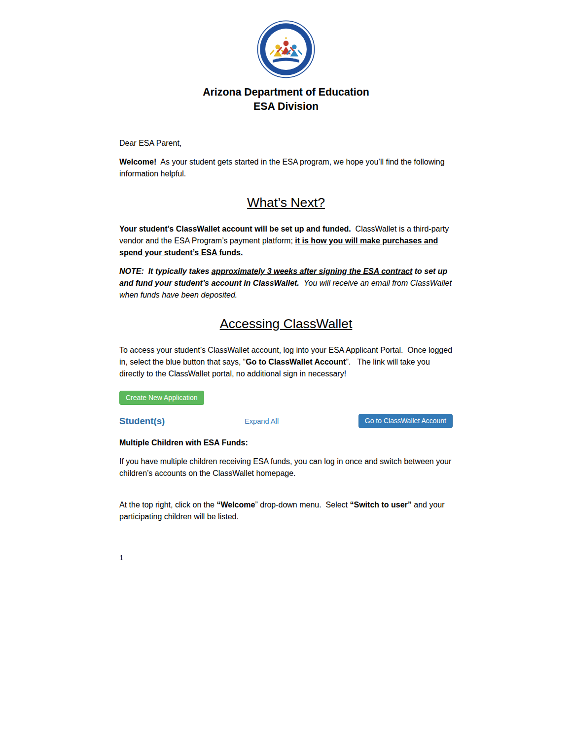ARIZONA DEPARTMENT OF EDUCATION
Arizona Department of Education ESA Division
Dear ESA Parent,
Welcome! As your student gets started in the ESA program, we hope you’ll find the following information helpful.
What’s Next?
Your student’s ClassWallet account will be set up and funded. ClassWallet is a third-party vendor and the ESA Program’s payment platform; it is how you will make purchases and spend your student’s ESA funds.
NOTE: It typically takes approximately 3 weeks after signing the ESA contract to set up and fund your student’s account in ClassWallet. You will receive an email from ClassWallet when funds have been deposited.
Accessing ClassWallet
To access your student’s ClassWallet account, log into your ESA Applicant Portal. Once logged in, select the blue button that says, “Go to ClassWallet Account”. The link will take you directly to the ClassWallet portal, no additional sign in necessary!
Create New Application
Student(s) Expand All Go to ClassWallet Account
Multiple Children with ESA Funds:
If you have multiple children receiving ESA funds, you can log in once and switch between your children’s accounts on the ClassWallet homepage.
At the top right, click on the “Welcome” drop-down menu. Select “Switch to user” and your participating children will be listed.
1